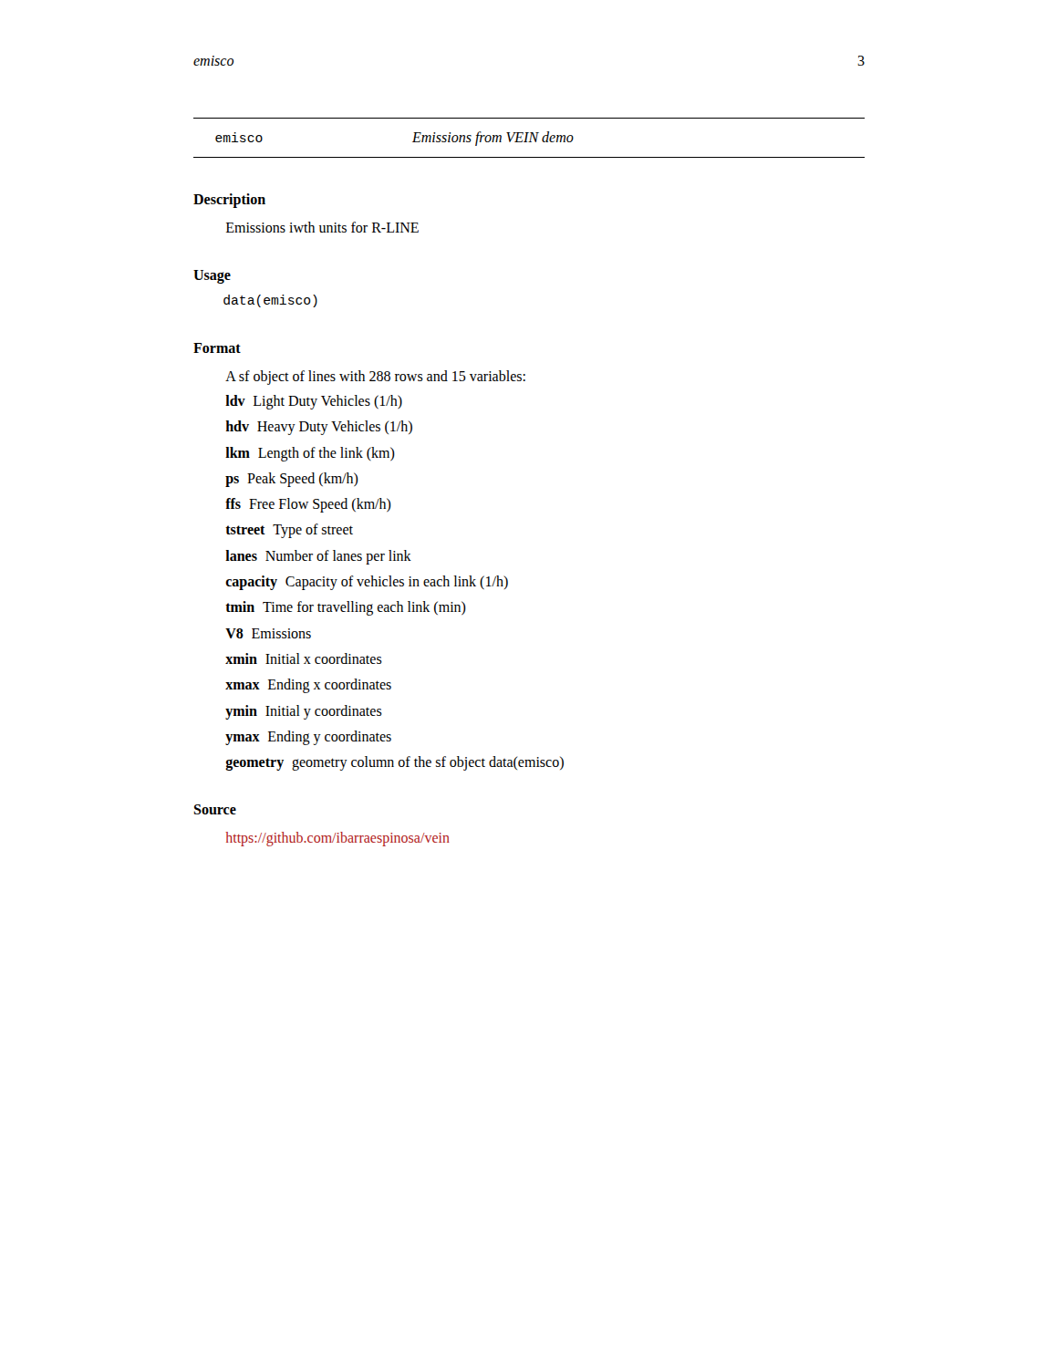emisco 3
| emisco | Emissions from VEIN demo |
Description
Emissions iwth units for R-LINE
Usage
data(emisco)
Format
A sf object of lines with 288 rows and 15 variables:
ldv
Light Duty Vehicles (1/h)
hdv
Heavy Duty Vehicles (1/h)
lkm
Length of the link (km)
ps
Peak Speed (km/h)
ffs
Free Flow Speed (km/h)
tstreet
Type of street
lanes
Number of lanes per link
capacity
Capacity of vehicles in each link (1/h)
tmin
Time for travelling each link (min)
V8
Emissions
xmin
Initial x coordinates
xmax
Ending x coordinates
ymin
Initial y coordinates
ymax
Ending y coordinates
geometry
geometry column of the sf object data(emisco)
Source
https://github.com/ibarraespinosa/vein